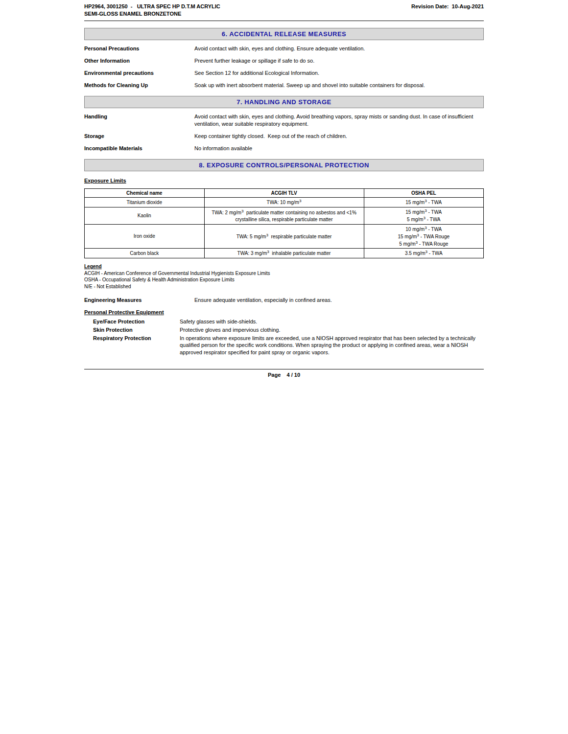HP2964, 3001250 - ULTRA SPEC HP D.T.M ACRYLIC
SEMI-GLOSS ENAMEL BRONZETONE
Revision Date: 10-Aug-2021
6. ACCIDENTAL RELEASE MEASURES
Personal Precautions
Avoid contact with skin, eyes and clothing. Ensure adequate ventilation.
Other Information
Prevent further leakage or spillage if safe to do so.
Environmental precautions
See Section 12 for additional Ecological Information.
Methods for Cleaning Up
Soak up with inert absorbent material. Sweep up and shovel into suitable containers for disposal.
7. HANDLING AND STORAGE
Handling
Avoid contact with skin, eyes and clothing. Avoid breathing vapors, spray mists or sanding dust. In case of insufficient ventilation, wear suitable respiratory equipment.
Storage
Keep container tightly closed. Keep out of the reach of children.
Incompatible Materials
No information available
8. EXPOSURE CONTROLS/PERSONAL PROTECTION
Exposure Limits
| Chemical name | ACGIH TLV | OSHA PEL |
| --- | --- | --- |
| Titanium dioxide | TWA: 10 mg/m 3 | 15 mg/m 3 - TWA |
| Kaolin | TWA: 2 mg/m 3 particulate matter containing no asbestos and <1% crystalline silica, respirable particulate matter | 15 mg/m 3 - TWA 5 mg/m 3 - TWA |
| Iron oxide | TWA: 5 mg/m 3 respirable particulate matter | 10 mg/m 3 - TWA 15 mg/m 3 - TWA Rouge 5 mg/m 3 - TWA Rouge |
| Carbon black | TWA: 3 mg/m 3 inhalable particulate matter | 3.5 mg/m 3 - TWA |
Legend
ACGIH - American Conference of Governmental Industrial Hygienists Exposure Limits
OSHA - Occupational Safety & Health Administration Exposure Limits
N/E - Not Established
Engineering Measures
Ensure adequate ventilation, especially in confined areas.
Personal Protective Equipment
Eye/Face Protection
Safety glasses with side-shields.
Skin Protection
Protective gloves and impervious clothing.
Respiratory Protection
In operations where exposure limits are exceeded, use a NIOSH approved respirator that has been selected by a technically qualified person for the specific work conditions. When spraying the product or applying in confined areas, wear a NIOSH approved respirator specified for paint spray or organic vapors.
Page 4 / 10